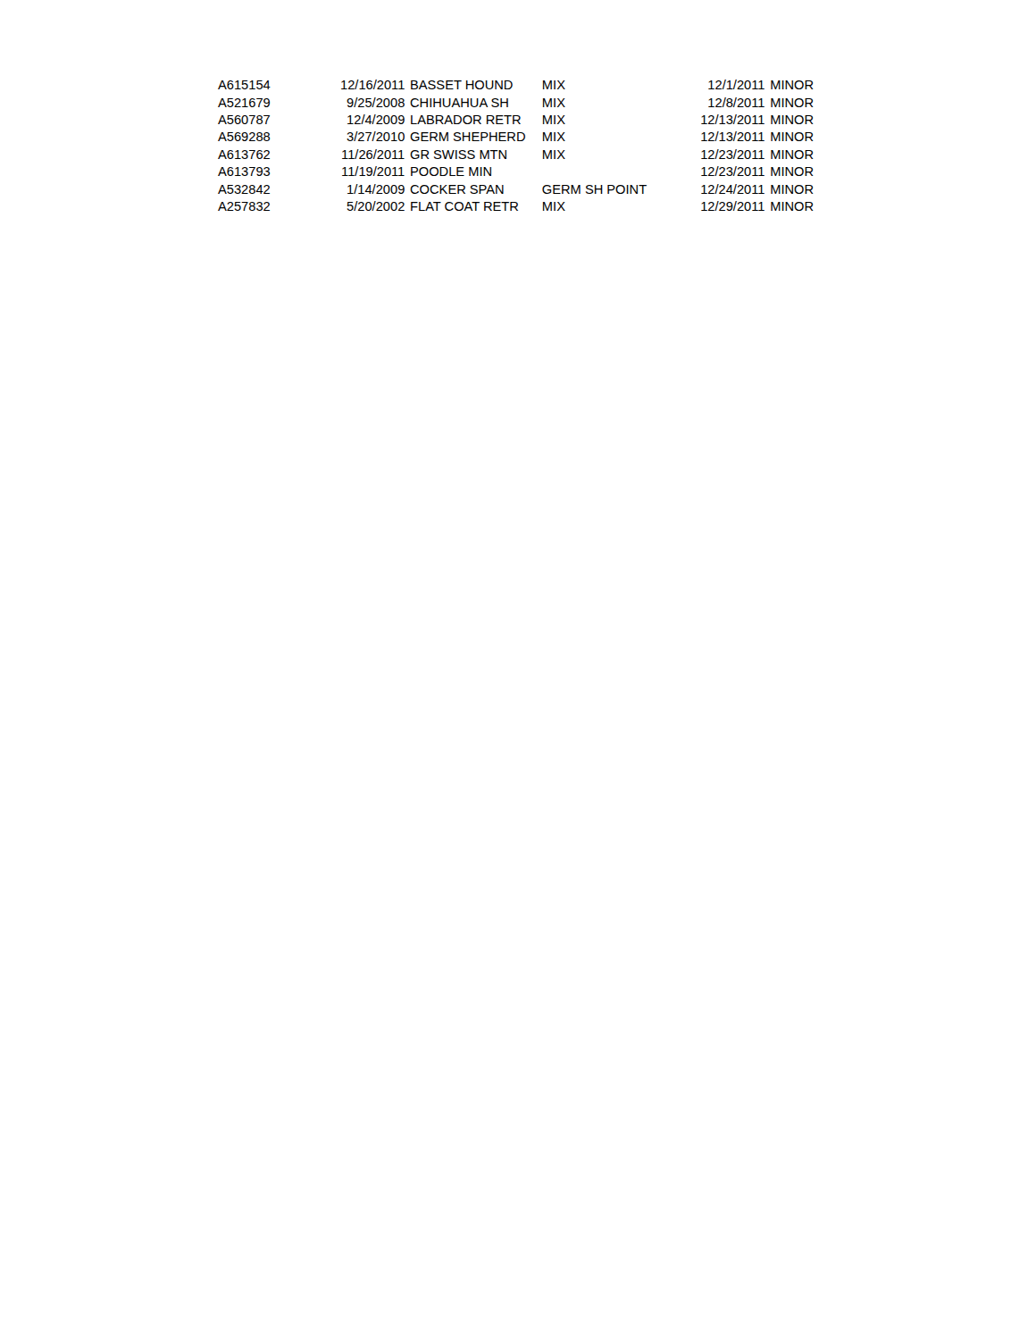| A615154 | 12/16/2011 | BASSET HOUND | MIX | 12/1/2011 | MINOR |
| A521679 | 9/25/2008 | CHIHUAHUA SH | MIX | 12/8/2011 | MINOR |
| A560787 | 12/4/2009 | LABRADOR RETR | MIX | 12/13/2011 | MINOR |
| A569288 | 3/27/2010 | GERM SHEPHERD | MIX | 12/13/2011 | MINOR |
| A613762 | 11/26/2011 | GR SWISS MTN | MIX | 12/23/2011 | MINOR |
| A613793 | 11/19/2011 | POODLE MIN | | 12/23/2011 | MINOR |
| A532842 | 1/14/2009 | COCKER SPAN | GERM SH POINT | 12/24/2011 | MINOR |
| A257832 | 5/20/2002 | FLAT COAT RETR | MIX | 12/29/2011 | MINOR |